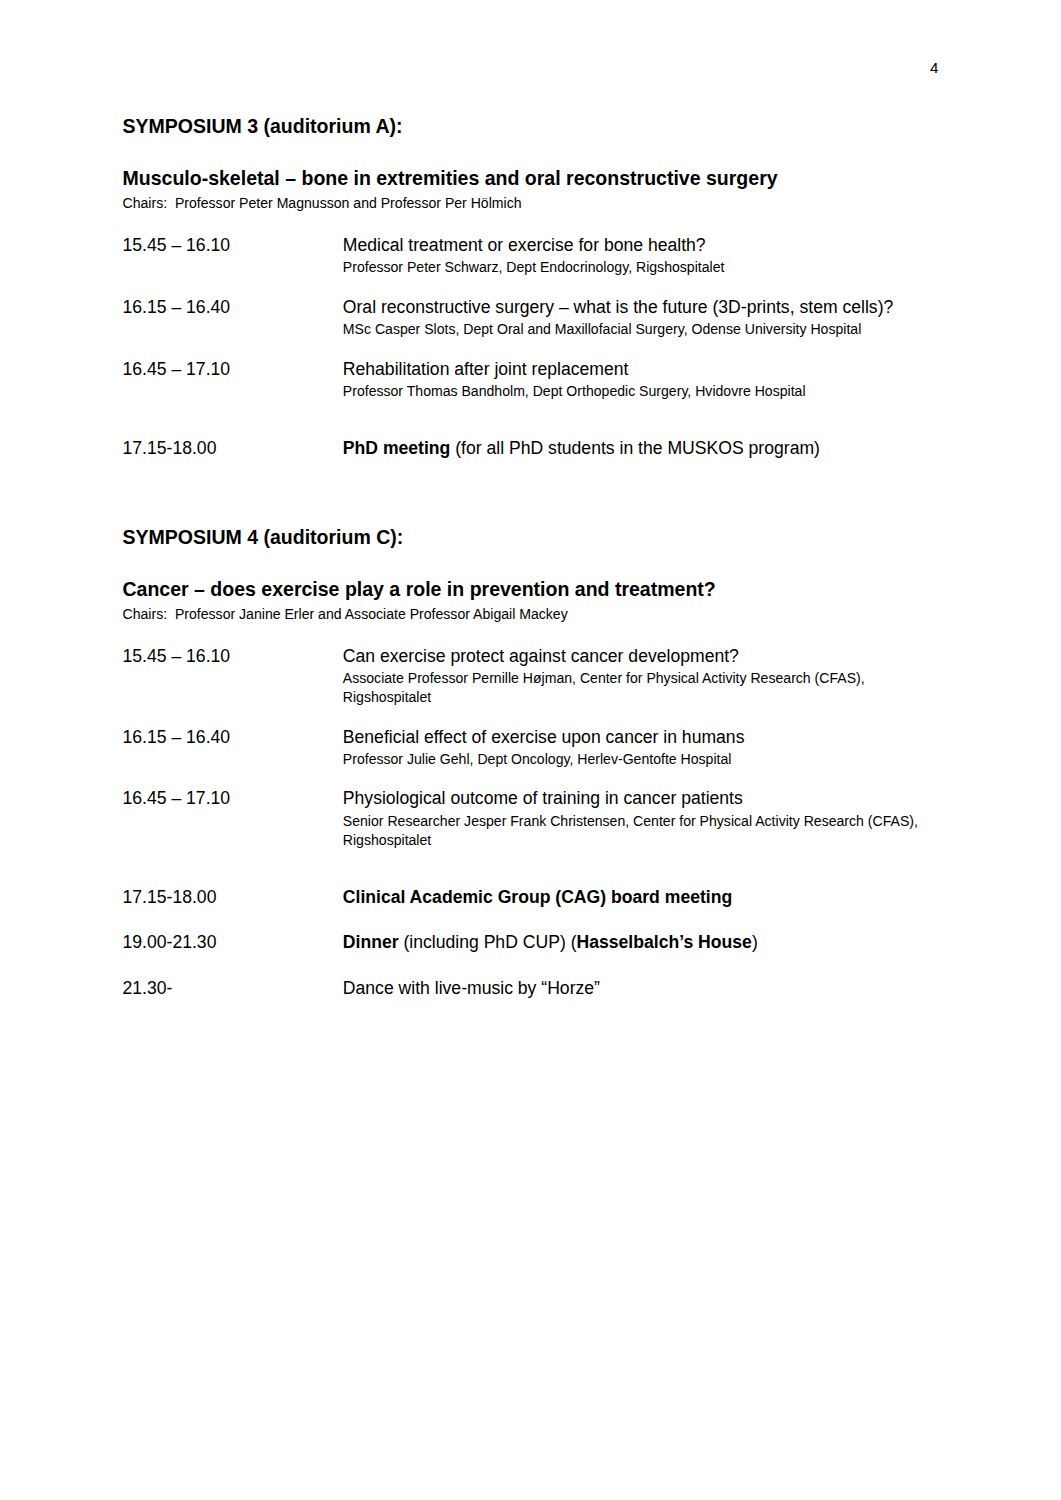4
SYMPOSIUM 3 (auditorium A):
Musculo-skeletal – bone in extremities and oral reconstructive surgery
Chairs: Professor Peter Magnusson and Professor Per Hölmich
| 15.45 – 16.10 | Medical treatment or exercise for bone health? Professor Peter Schwarz, Dept Endocrinology, Rigshospitalet |
| 16.15 – 16.40 | Oral reconstructive surgery – what is the future (3D-prints, stem cells)? MSc Casper Slots, Dept Oral and Maxillofacial Surgery, Odense University Hospital |
| 16.45 – 17.10 | Rehabilitation after joint replacement Professor Thomas Bandholm, Dept Orthopedic Surgery, Hvidovre Hospital |
| 17.15-18.00 | PhD meeting (for all PhD students in the MUSKOS program) |
SYMPOSIUM 4 (auditorium C):
Cancer – does exercise play a role in prevention and treatment?
Chairs: Professor Janine Erler and Associate Professor Abigail Mackey
| 15.45 – 16.10 | Can exercise protect against cancer development? Associate Professor Pernille Højman, Center for Physical Activity Research (CFAS), Rigshospitalet |
| 16.15 – 16.40 | Beneficial effect of exercise upon cancer in humans Professor Julie Gehl, Dept Oncology, Herlev-Gentofte Hospital |
| 16.45 – 17.10 | Physiological outcome of training in cancer patients Senior Researcher Jesper Frank Christensen, Center for Physical Activity Research (CFAS), Rigshospitalet |
| 17.15-18.00 | Clinical Academic Group (CAG) board meeting |
| 19.00-21.30 | Dinner (including PhD CUP) ( Hasselbalch’s House ) |
| 21.30- | Dance with live-music by “Horze” |